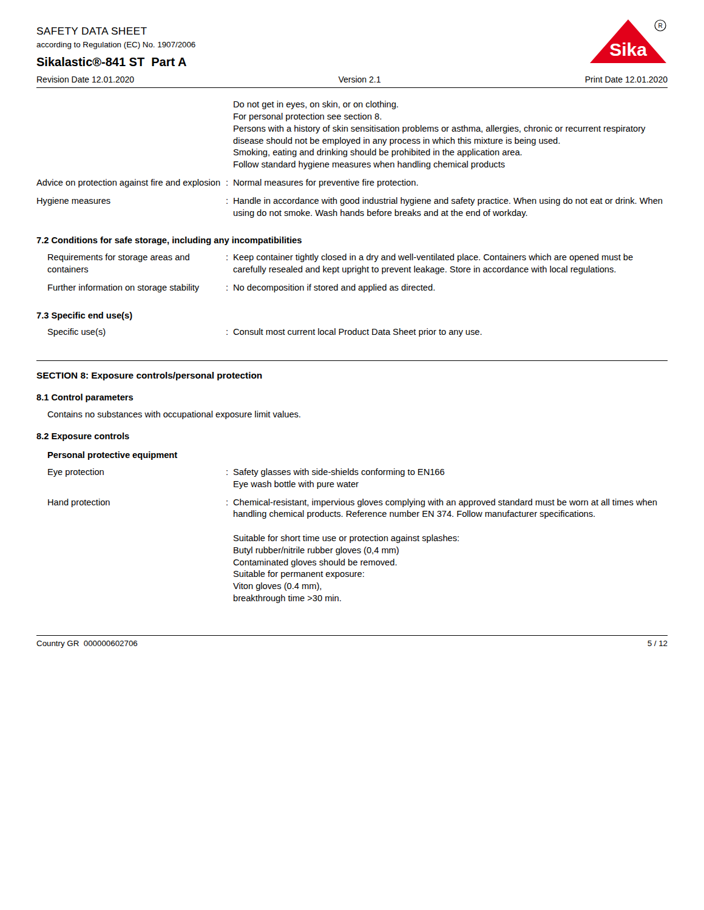Sika R
SAFETY DATA SHEET
according to Regulation (EC) No. 1907/2006
Sikalastic®-841 ST Part A
Revision Date 12.01.2020 Version 2.1 Print Date 12.01.2020
| | | Do not get in eyes, on skin, or on clothing. For personal protection see section 8. Persons with a history of skin sensitisation problems or asthma, allergies, chronic or recurrent respiratory disease should not be employed in any process in which this mixture is being used. Smoking, eating and drinking should be prohibited in the application area. Follow standard hygiene measures when handling chemical products |
| Advice on protection against fire and explosion | : | Normal measures for preventive fire protection. |
| Hygiene measures | : | Handle in accordance with good industrial hygiene and safety practice. When using do not eat or drink. When using do not smoke. Wash hands before breaks and at the end of workday. |
7.2 Conditions for safe storage, including any incompatibilities
| Requirements for storage areas and containers | : | Keep container tightly closed in a dry and well-ventilated place. Containers which are opened must be carefully resealed and kept upright to prevent leakage. Store in accordance with local regulations. |
| Further information on storage stability | : | No decomposition if stored and applied as directed. |
7.3 Specific end use(s)
| Specific use(s) | : | Consult most current local Product Data Sheet prior to any use. |
SECTION 8: Exposure controls/personal protection
8.1 Control parameters
Contains no substances with occupational exposure limit values.
8.2 Exposure controls
Personal protective equipment
| Eye protection | : | Safety glasses with side-shields conforming to EN166 Eye wash bottle with pure water |
| Hand protection | : | Chemical-resistant, impervious gloves complying with an approved standard must be worn at all times when handling chemical products. Reference number EN 374. Follow manufacturer specifications. Suitable for short time use or protection against splashes: Butyl rubber/nitrile rubber gloves (0,4 mm) Contaminated gloves should be removed. Suitable for permanent exposure: Viton gloves (0.4 mm), breakthrough time >30 min. |
Country GR 000000602706 5 / 12